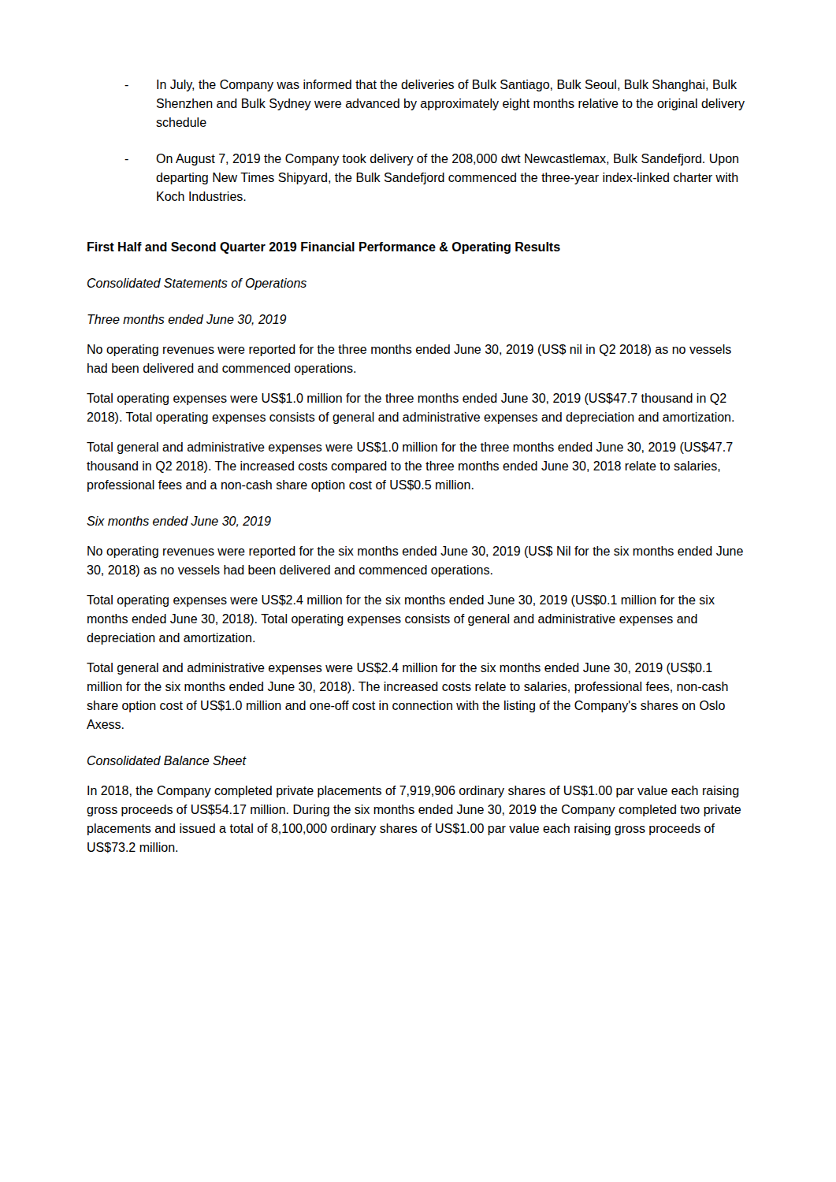In July, the Company was informed that the deliveries of Bulk Santiago, Bulk Seoul, Bulk Shanghai, Bulk Shenzhen and Bulk Sydney were advanced by approximately eight months relative to the original delivery schedule
On August 7, 2019 the Company took delivery of the 208,000 dwt Newcastlemax, Bulk Sandefjord. Upon departing New Times Shipyard, the Bulk Sandefjord commenced the three-year index-linked charter with Koch Industries.
First Half and Second Quarter 2019 Financial Performance & Operating Results
Consolidated Statements of Operations
Three months ended June 30, 2019
No operating revenues were reported for the three months ended June 30, 2019 (US$ nil in Q2 2018) as no vessels had been delivered and commenced operations.
Total operating expenses were US$1.0 million for the three months ended June 30, 2019 (US$47.7 thousand in Q2 2018). Total operating expenses consists of general and administrative expenses and depreciation and amortization.
Total general and administrative expenses were US$1.0 million for the three months ended June 30, 2019 (US$47.7 thousand in Q2 2018). The increased costs compared to the three months ended June 30, 2018 relate to salaries, professional fees and a non-cash share option cost of US$0.5 million.
Six months ended June 30, 2019
No operating revenues were reported for the six months ended June 30, 2019 (US$ Nil for the six months ended June 30, 2018) as no vessels had been delivered and commenced operations.
Total operating expenses were US$2.4 million for the six months ended June 30, 2019 (US$0.1 million for the six months ended June 30, 2018). Total operating expenses consists of general and administrative expenses and depreciation and amortization.
Total general and administrative expenses were US$2.4 million for the six months ended June 30, 2019 (US$0.1 million for the six months ended June 30, 2018). The increased costs relate to salaries, professional fees, non-cash share option cost of US$1.0 million and one-off cost in connection with the listing of the Company's shares on Oslo Axess.
Consolidated Balance Sheet
In 2018, the Company completed private placements of 7,919,906 ordinary shares of US$1.00 par value each raising gross proceeds of US$54.17 million. During the six months ended June 30, 2019 the Company completed two private placements and issued a total of 8,100,000 ordinary shares of US$1.00 par value each raising gross proceeds of US$73.2 million.